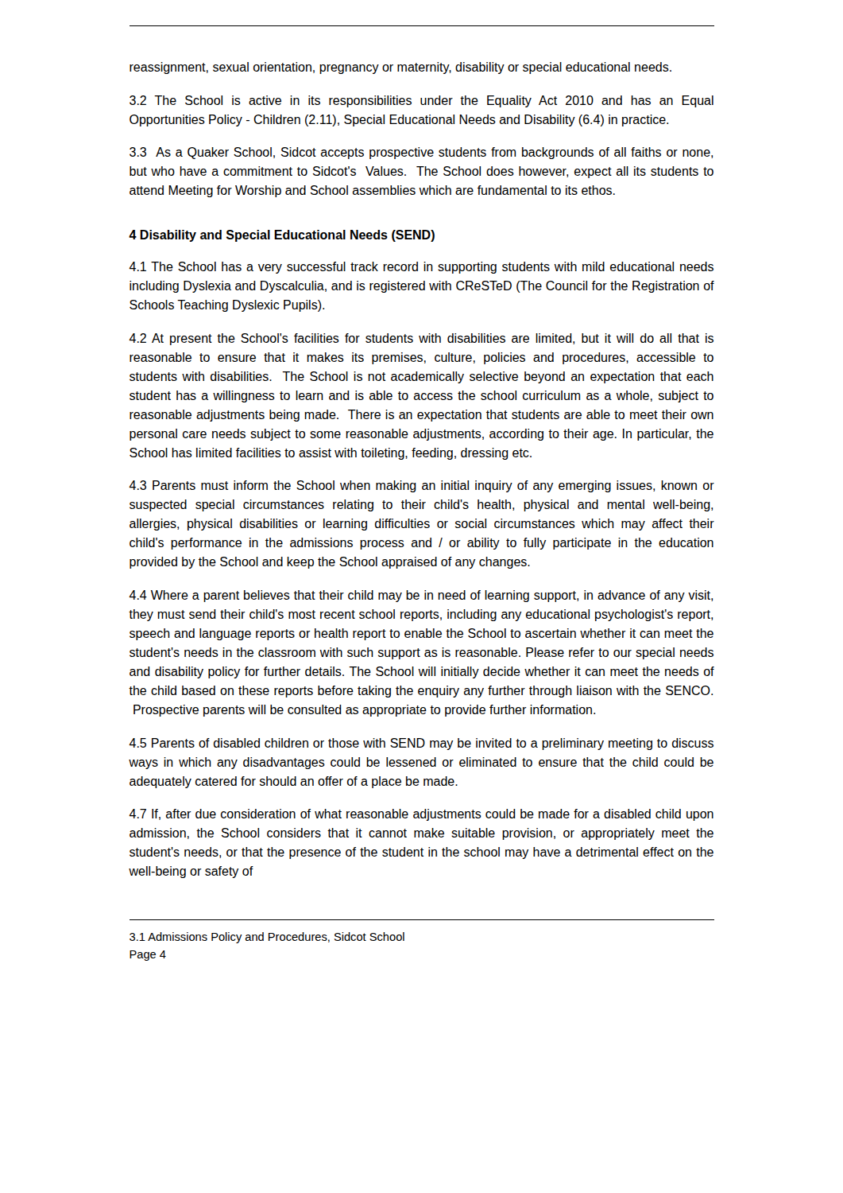reassignment, sexual orientation, pregnancy or maternity, disability or special educational needs.
3.2 The School is active in its responsibilities under the Equality Act 2010 and has an Equal Opportunities Policy - Children (2.11), Special Educational Needs and Disability (6.4) in practice.
3.3 As a Quaker School, Sidcot accepts prospective students from backgrounds of all faiths or none, but who have a commitment to Sidcot's Values. The School does however, expect all its students to attend Meeting for Worship and School assemblies which are fundamental to its ethos.
4 Disability and Special Educational Needs (SEND)
4.1 The School has a very successful track record in supporting students with mild educational needs including Dyslexia and Dyscalculia, and is registered with CReSTeD (The Council for the Registration of Schools Teaching Dyslexic Pupils).
4.2 At present the School's facilities for students with disabilities are limited, but it will do all that is reasonable to ensure that it makes its premises, culture, policies and procedures, accessible to students with disabilities. The School is not academically selective beyond an expectation that each student has a willingness to learn and is able to access the school curriculum as a whole, subject to reasonable adjustments being made. There is an expectation that students are able to meet their own personal care needs subject to some reasonable adjustments, according to their age. In particular, the School has limited facilities to assist with toileting, feeding, dressing etc.
4.3 Parents must inform the School when making an initial inquiry of any emerging issues, known or suspected special circumstances relating to their child's health, physical and mental well-being, allergies, physical disabilities or learning difficulties or social circumstances which may affect their child's performance in the admissions process and / or ability to fully participate in the education provided by the School and keep the School appraised of any changes.
4.4 Where a parent believes that their child may be in need of learning support, in advance of any visit, they must send their child's most recent school reports, including any educational psychologist's report, speech and language reports or health report to enable the School to ascertain whether it can meet the student's needs in the classroom with such support as is reasonable. Please refer to our special needs and disability policy for further details. The School will initially decide whether it can meet the needs of the child based on these reports before taking the enquiry any further through liaison with the SENCO. Prospective parents will be consulted as appropriate to provide further information.
4.5 Parents of disabled children or those with SEND may be invited to a preliminary meeting to discuss ways in which any disadvantages could be lessened or eliminated to ensure that the child could be adequately catered for should an offer of a place be made.
4.7 If, after due consideration of what reasonable adjustments could be made for a disabled child upon admission, the School considers that it cannot make suitable provision, or appropriately meet the student's needs, or that the presence of the student in the school may have a detrimental effect on the well-being or safety of
3.1 Admissions Policy and Procedures, Sidcot School
Page 4